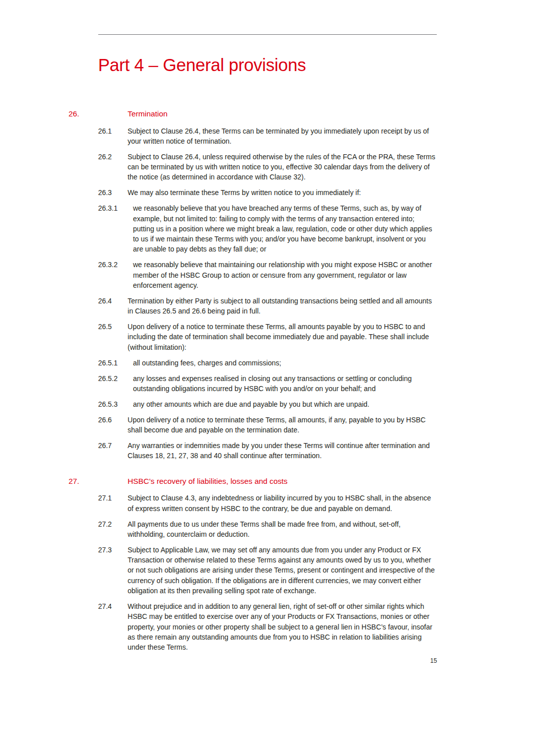Part 4 – General provisions
26. Termination
26.1 Subject to Clause 26.4, these Terms can be terminated by you immediately upon receipt by us of your written notice of termination.
26.2 Subject to Clause 26.4, unless required otherwise by the rules of the FCA or the PRA, these Terms can be terminated by us with written notice to you, effective 30 calendar days from the delivery of the notice (as determined in accordance with Clause 32).
26.3 We may also terminate these Terms by written notice to you immediately if:
26.3.1we reasonably believe that you have breached any terms of these Terms, such as, by way of example, but not limited to: failing to comply with the terms of any transaction entered into; putting us in a position where we might break a law, regulation, code or other duty which applies to us if we maintain these Terms with you; and/or you have become bankrupt, insolvent or you are unable to pay debts as they fall due; or
26.3.2we reasonably believe that maintaining our relationship with you might expose HSBC or another member of the HSBC Group to action or censure from any government, regulator or law enforcement agency.
26.4 Termination by either Party is subject to all outstanding transactions being settled and all amounts in Clauses 26.5 and 26.6 being paid in full.
26.5 Upon delivery of a notice to terminate these Terms, all amounts payable by you to HSBC to and including the date of termination shall become immediately due and payable. These shall include (without limitation):
26.5.1all outstanding fees, charges and commissions;
26.5.2any losses and expenses realised in closing out any transactions or settling or concluding outstanding obligations incurred by HSBC with you and/or on your behalf; and
26.5.3any other amounts which are due and payable by you but which are unpaid.
26.6 Upon delivery of a notice to terminate these Terms, all amounts, if any, payable to you by HSBC shall become due and payable on the termination date.
26.7 Any warranties or indemnities made by you under these Terms will continue after termination and Clauses 18, 21, 27, 38 and 40 shall continue after termination.
27. HSBC’s recovery of liabilities, losses and costs
27.1 Subject to Clause 4.3, any indebtedness or liability incurred by you to HSBC shall, in the absence of express written consent by HSBC to the contrary, be due and payable on demand.
27.2 All payments due to us under these Terms shall be made free from, and without, set-off, withholding, counterclaim or deduction.
27.3 Subject to Applicable Law, we may set off any amounts due from you under any Product or FX Transaction or otherwise related to these Terms against any amounts owed by us to you, whether or not such obligations are arising under these Terms, present or contingent and irrespective of the currency of such obligation. If the obligations are in different currencies, we may convert either obligation at its then prevailing selling spot rate of exchange.
27.4 Without prejudice and in addition to any general lien, right of set-off or other similar rights which HSBC may be entitled to exercise over any of your Products or FX Transactions, monies or other property, your monies or other property shall be subject to a general lien in HSBC’s favour, insofar as there remain any outstanding amounts due from you to HSBC in relation to liabilities arising under these Terms.
15